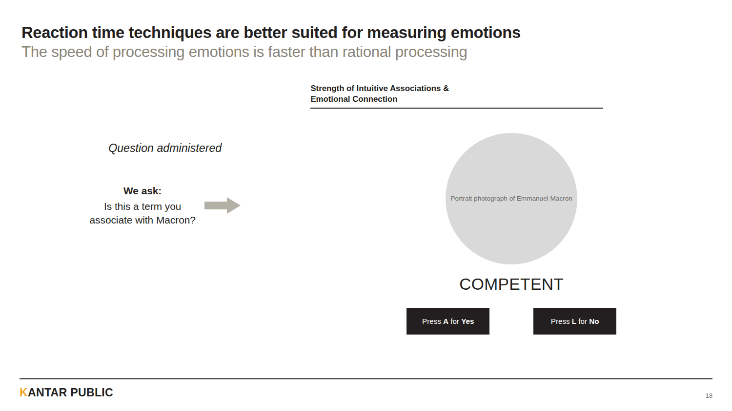Reaction time techniques are better suited for measuring emotions
The speed of processing emotions is faster than rational processing
Question administered
We ask: Is this a term you
associate with Macron?
Strength of Intuitive Associations &
Emotional Connection
Portrait photograph of Emmanuel Macron
COMPETENT
Press A for Yes
Press L for No
KANTAR PUBLIC
18